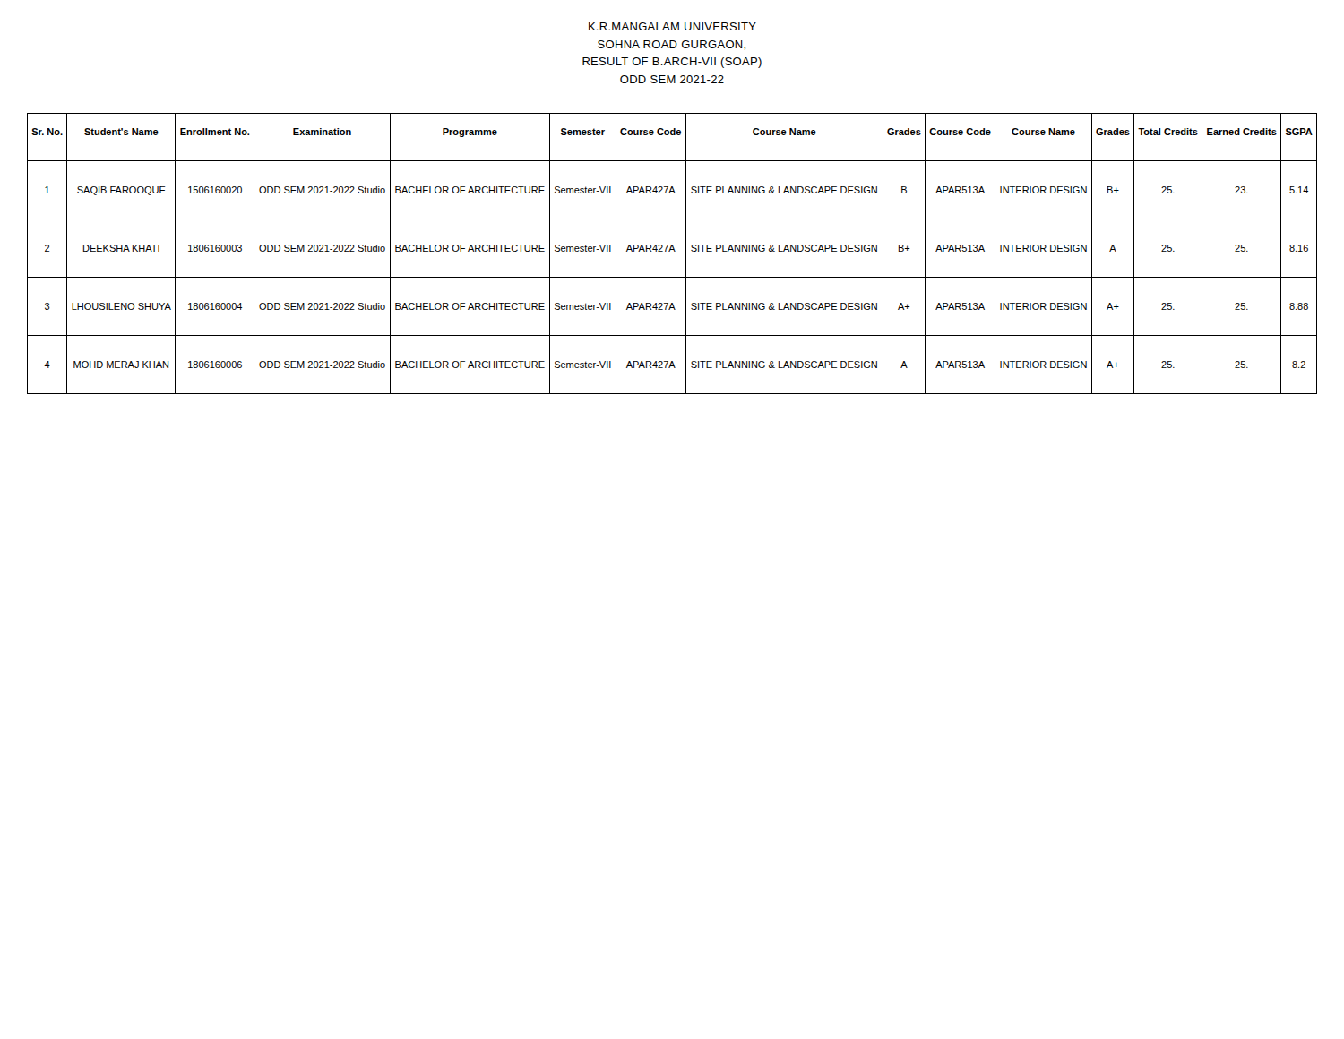K.R.MANGALAM UNIVERSITY
SOHNA ROAD GURGAON,
RESULT OF B.ARCH-VII (SOAP)
ODD SEM 2021-22
| Sr. No. | Student's Name | Enrollment No. | Examination | Programme | Semester | Course Code | Course Name | Grades | Course Code | Course Name | Grades | Total Credits | Earned Credits | SGPA |
| --- | --- | --- | --- | --- | --- | --- | --- | --- | --- | --- | --- | --- | --- | --- |
| 1 | SAQIB FAROOQUE | 1506160020 | ODD SEM 2021-2022 Studio | BACHELOR OF ARCHITECTURE | Semester-VII | APAR427A | SITE PLANNING & LANDSCAPE DESIGN | B | APAR513A | INTERIOR DESIGN | B+ | 25. | 23. | 5.14 |
| 2 | DEEKSHA KHATI | 1806160003 | ODD SEM 2021-2022 Studio | BACHELOR OF ARCHITECTURE | Semester-VII | APAR427A | SITE PLANNING & LANDSCAPE DESIGN | B+ | APAR513A | INTERIOR DESIGN | A | 25. | 25. | 8.16 |
| 3 | LHOUSILENO SHUYA | 1806160004 | ODD SEM 2021-2022 Studio | BACHELOR OF ARCHITECTURE | Semester-VII | APAR427A | SITE PLANNING & LANDSCAPE DESIGN | A+ | APAR513A | INTERIOR DESIGN | A+ | 25. | 25. | 8.88 |
| 4 | MOHD MERAJ KHAN | 1806160006 | ODD SEM 2021-2022 Studio | BACHELOR OF ARCHITECTURE | Semester-VII | APAR427A | SITE PLANNING & LANDSCAPE DESIGN | A | APAR513A | INTERIOR DESIGN | A+ | 25. | 25. | 8.2 |